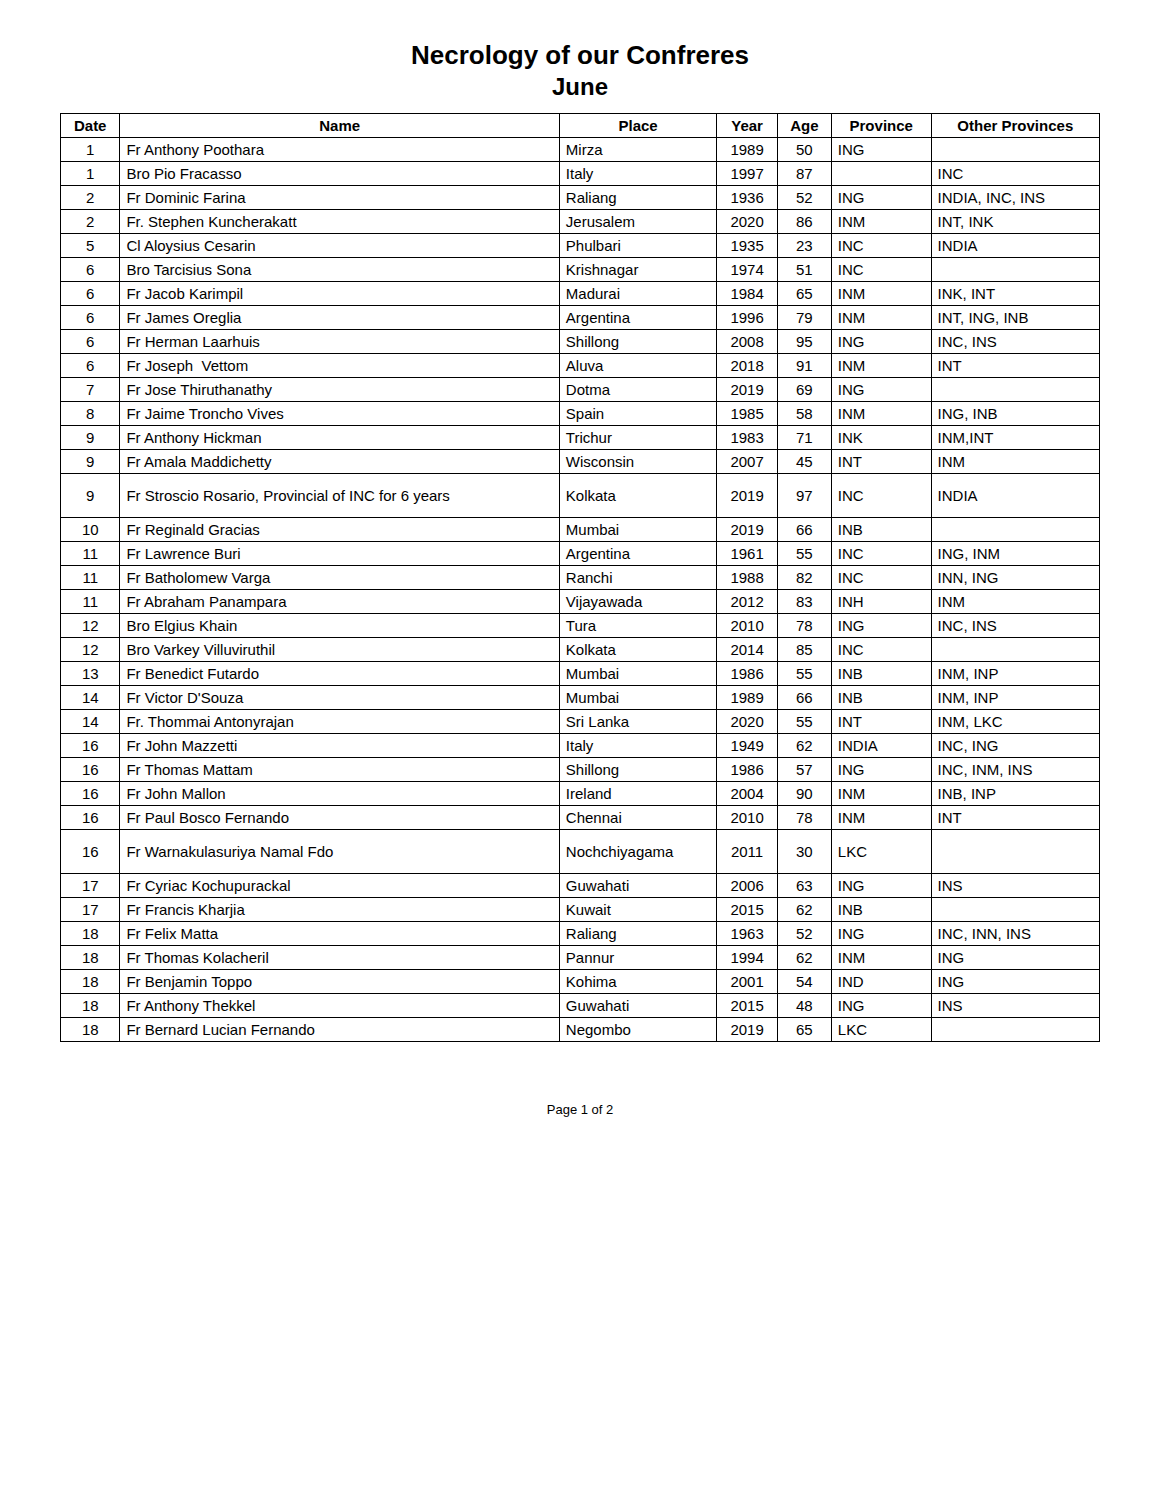Necrology of our Confreres
June
| Date | Name | Place | Year | Age | Province | Other Provinces |
| --- | --- | --- | --- | --- | --- | --- |
| 1 | Fr Anthony Poothara | Mirza | 1989 | 50 | ING | |
| 1 | Bro Pio Fracasso | Italy | 1997 | 87 | | INC |
| 2 | Fr Dominic Farina | Raliang | 1936 | 52 | ING | INDIA, INC, INS |
| 2 | Fr. Stephen Kuncherakatt | Jerusalem | 2020 | 86 | INM | INT, INK |
| 5 | Cl Aloysius Cesarin | Phulbari | 1935 | 23 | INC | INDIA |
| 6 | Bro Tarcisius Sona | Krishnagar | 1974 | 51 | INC | |
| 6 | Fr Jacob Karimpil | Madurai | 1984 | 65 | INM | INK, INT |
| 6 | Fr James Oreglia | Argentina | 1996 | 79 | INM | INT, ING, INB |
| 6 | Fr Herman Laarhuis | Shillong | 2008 | 95 | ING | INC, INS |
| 6 | Fr Joseph Vettom | Aluva | 2018 | 91 | INM | INT |
| 7 | Fr Jose Thiruthanathy | Dotma | 2019 | 69 | ING | |
| 8 | Fr Jaime Troncho Vives | Spain | 1985 | 58 | INM | ING, INB |
| 9 | Fr Anthony Hickman | Trichur | 1983 | 71 | INK | INM,INT |
| 9 | Fr Amala Maddichetty | Wisconsin | 2007 | 45 | INT | INM |
| 9 | Fr Stroscio Rosario, Provincial of INC for 6 years | Kolkata | 2019 | 97 | INC | INDIA |
| 10 | Fr Reginald Gracias | Mumbai | 2019 | 66 | INB | |
| 11 | Fr Lawrence Buri | Argentina | 1961 | 55 | INC | ING, INM |
| 11 | Fr Batholomew Varga | Ranchi | 1988 | 82 | INC | INN, ING |
| 11 | Fr Abraham Panampara | Vijayawada | 2012 | 83 | INH | INM |
| 12 | Bro Elgius Khain | Tura | 2010 | 78 | ING | INC, INS |
| 12 | Bro Varkey Villuviruthil | Kolkata | 2014 | 85 | INC | |
| 13 | Fr Benedict Futardo | Mumbai | 1986 | 55 | INB | INM, INP |
| 14 | Fr Victor D'Souza | Mumbai | 1989 | 66 | INB | INM, INP |
| 14 | Fr. Thommai Antonyrajan | Sri Lanka | 2020 | 55 | INT | INM, LKC |
| 16 | Fr John Mazzetti | Italy | 1949 | 62 | INDIA | INC, ING |
| 16 | Fr Thomas Mattam | Shillong | 1986 | 57 | ING | INC, INM, INS |
| 16 | Fr John Mallon | Ireland | 2004 | 90 | INM | INB, INP |
| 16 | Fr Paul Bosco Fernando | Chennai | 2010 | 78 | INM | INT |
| 16 | Fr Warnakulasuriya Namal Fdo | Nochchiyagama | 2011 | 30 | LKC | |
| 17 | Fr Cyriac Kochupurackal | Guwahati | 2006 | 63 | ING | INS |
| 17 | Fr Francis Kharjia | Kuwait | 2015 | 62 | INB | |
| 18 | Fr Felix Matta | Raliang | 1963 | 52 | ING | INC, INN, INS |
| 18 | Fr Thomas Kolacheril | Pannur | 1994 | 62 | INM | ING |
| 18 | Fr Benjamin Toppo | Kohima | 2001 | 54 | IND | ING |
| 18 | Fr Anthony Thekkel | Guwahati | 2015 | 48 | ING | INS |
| 18 | Fr Bernard Lucian Fernando | Negombo | 2019 | 65 | LKC | |
Page 1 of 2